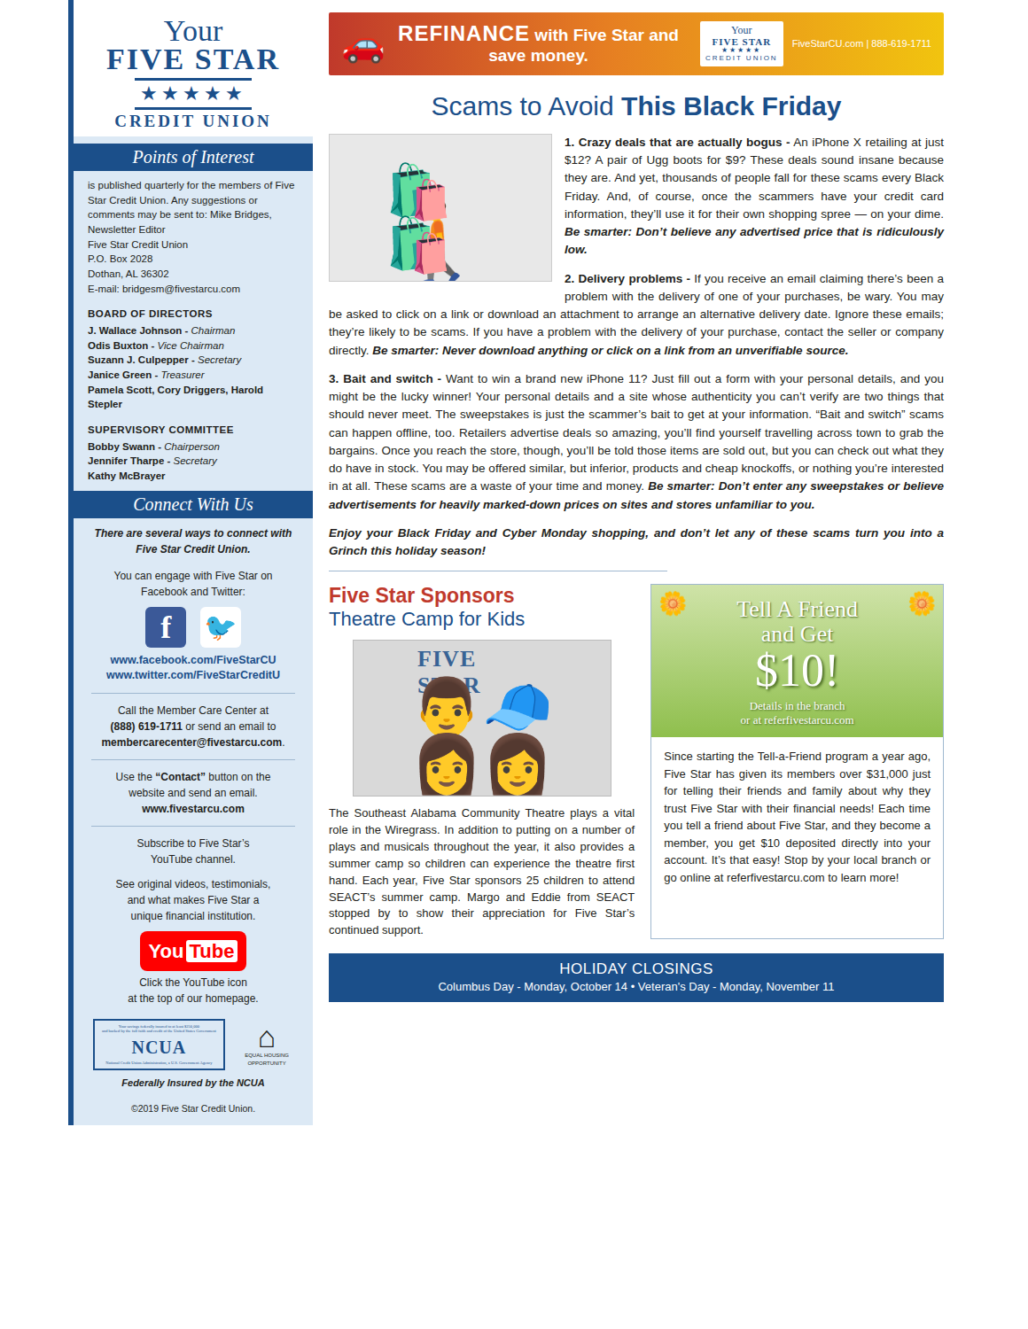Your
FIVE STAR
★★★★★
CREDIT UNION
Points of Interest
is published quarterly for the members of Five Star Credit Union. Any suggestions or comments may be sent to: Mike Bridges, Newsletter Editor
Five Star Credit Union
P.O. Box 2028
Dothan, AL 36302
E-mail: bridgesm@fivestarcu.com
BOARD OF DIRECTORS
J. Wallace Johnson - Chairman
Odis Buxton - Vice Chairman
Suzann J. Culpepper - Secretary
Janice Green - Treasurer
Pamela Scott, Cory Driggers, Harold Stepler
SUPERVISORY COMMITTEE
Bobby Swann - Chairperson
Jennifer Tharpe - Secretary
Kathy McBrayer
Connect With Us
There are several ways to connect with Five Star Credit Union.
You can engage with Five Star on
Facebook and Twitter:
f 🐦
www.facebook.com/FiveStarCU
www.twitter.com/FiveStarCreditU
Call the Member Care Center at
(888) 619-1711 or send an email to
membercarecenter@fivestarcu.com.
Use the “Contact” button on the
website and send an email.
www.fivestarcu.com
Subscribe to Five Star’s
YouTube channel.
See original videos, testimonials,
and what makes Five Star a
unique financial institution.
YouTube
Click the YouTube icon
at the top of our homepage.
Your savings federally insured to at least $250,000
and backed by the full faith and credit of the United States Government NCUA National Credit Union Administration, a U.S. Government Agency ⌂ EQUAL HOUSING
OPPORTUNITY
Federally Insured by the NCUA
©2019 Five Star Credit Union.
🚗
REFINANCE with Five Star and save money.
Your
FIVE STAR
★★★★★
CREDIT UNION
FiveStarCU.com | 888-619-1711
Scams to Avoid This Black Friday
🚶 🛍️🛍️
1. Crazy deals that are actually bogus - An iPhone X retailing at just $12? A pair of Ugg boots for $9? These deals sound insane because they are. And yet, thousands of people fall for these scams every Black Friday. And, of course, once the scammers have your credit card information, they’ll use it for their own shopping spree — on your dime. Be smarter: Don’t believe any advertised price that is ridiculously low.
2. Delivery problems - If you receive an email claiming there’s been a problem with the delivery of one of your purchases, be wary. You may be asked to click on a link or download an attachment to arrange an alternative delivery date. Ignore these emails; they’re likely to be scams. If you have a problem with the delivery of your purchase, contact the seller or company directly. Be smarter: Never download anything or click on a link from an unverifiable source.
3. Bait and switch - Want to win a brand new iPhone 11? Just fill out a form with your personal details, and you might be the lucky winner! Your personal details and a site whose authenticity you can’t verify are two things that should never meet. The sweepstakes is just the scammer’s bait to get at your information. “Bait and switch” scams can happen offline, too. Retailers advertise deals so amazing, you’ll find yourself travelling across town to grab the bargains. Once you reach the store, though, you’ll be told those items are sold out, but you can check out what they do have in stock. You may be offered similar, but inferior, products and cheap knockoffs, or nothing you’re interested in at all. These scams are a waste of your time and money. Be smarter: Don’t enter any sweepstakes or believe advertisements for heavily marked-down prices on sites and stores unfamiliar to you.
Enjoy your Black Friday and Cyber Monday shopping, and don’t let any of these scams turn you into a Grinch this holiday season!
Five Star Sponsors
Theatre Camp for Kids
FIVE STAR 👨‍🧢👩👩
The Southeast Alabama Community Theatre plays a vital role in the Wiregrass. In addition to putting on a number of plays and musicals throughout the year, it also provides a summer camp so children can experience the theatre first hand. Each year, Five Star sponsors 25 children to attend SEACT’s summer camp. Margo and Eddie from SEACT stopped by to show their appreciation for Five Star’s continued support.
🌼 🌼
Tell A Friend
and Get
$10!
Details in the branch
or at referfivestarcu.com
Since starting the Tell-a-Friend program a year ago, Five Star has given its members over $31,000 just for telling their friends and family about why they trust Five Star with their financial needs! Each time you tell a friend about Five Star, and they become a member, you get $10 deposited directly into your account. It’s that easy! Stop by your local branch or go online at referfivestarcu.com to learn more!
HOLIDAY CLOSINGS
Columbus Day - Monday, October 14 • Veteran's Day - Monday, November 11